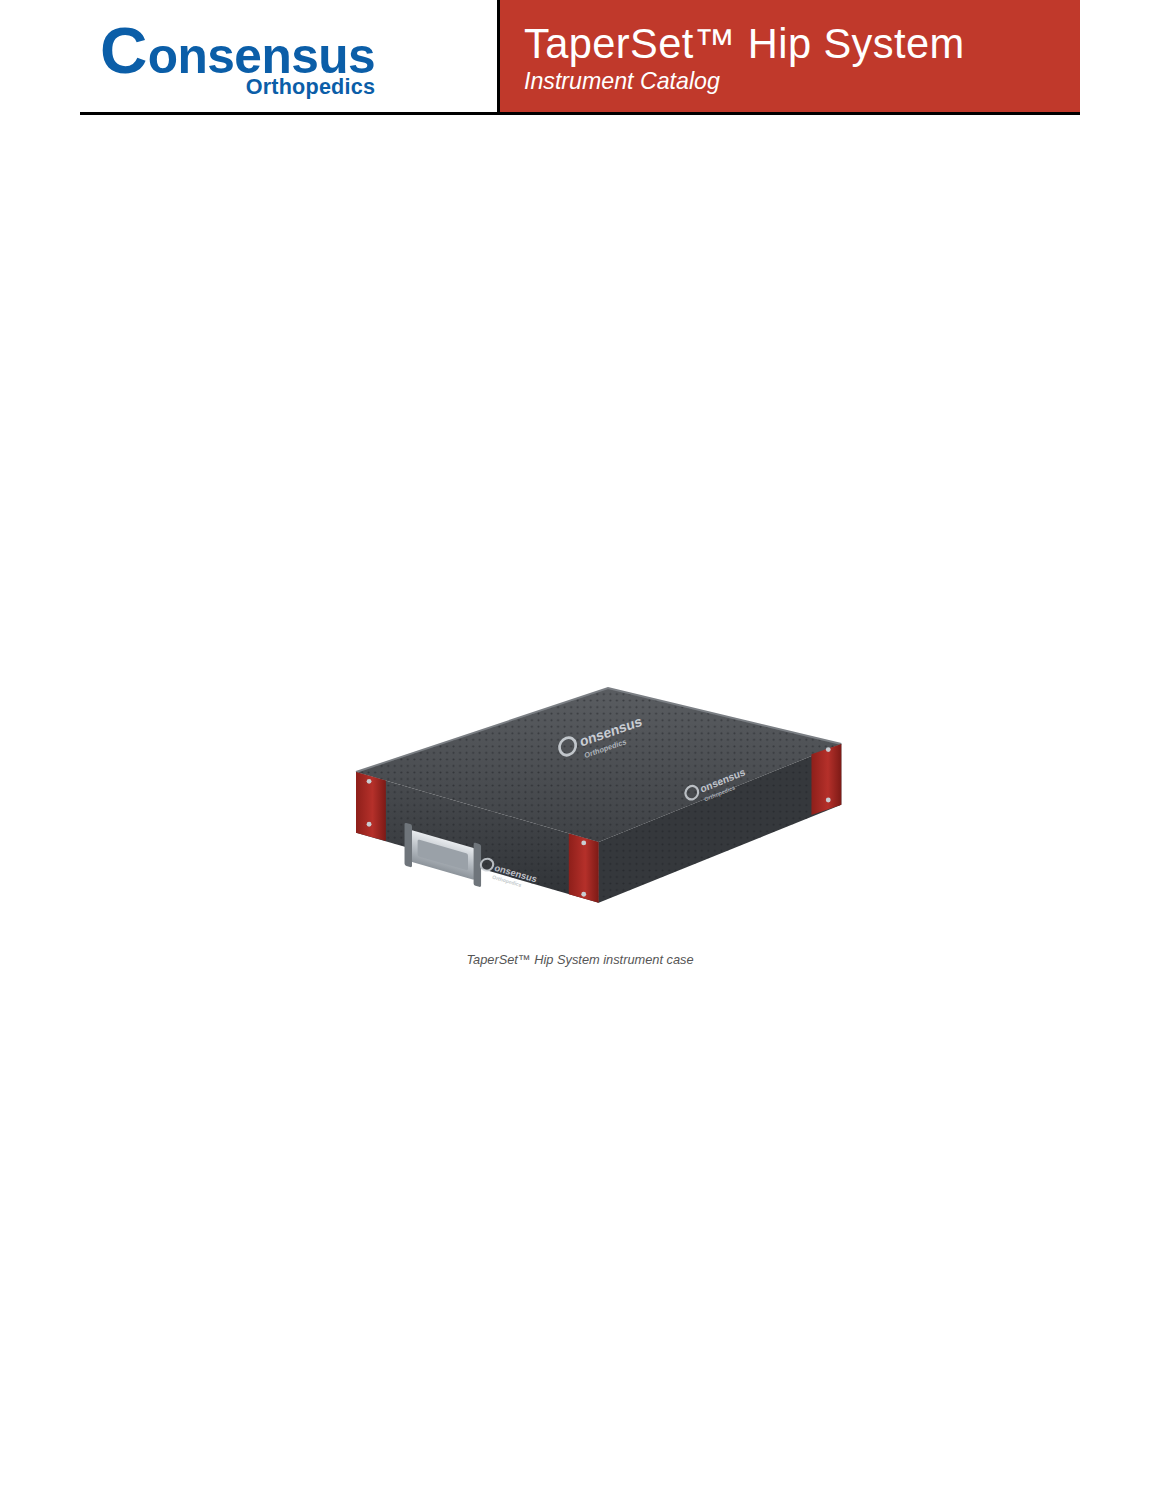C onsensus Orthopedics
TaperSet™ Hip System
Instrument Catalog
TaperSet Hip System instrument case A dark grey perforated instrument sterilization case with red end panels, a metal latch handle, and Consensus Orthopedics branding on the lid and side. onsensus Orthopedics onsensus Orthopedics onsensus Orthopedics
TaperSet™ Hip System instrument case